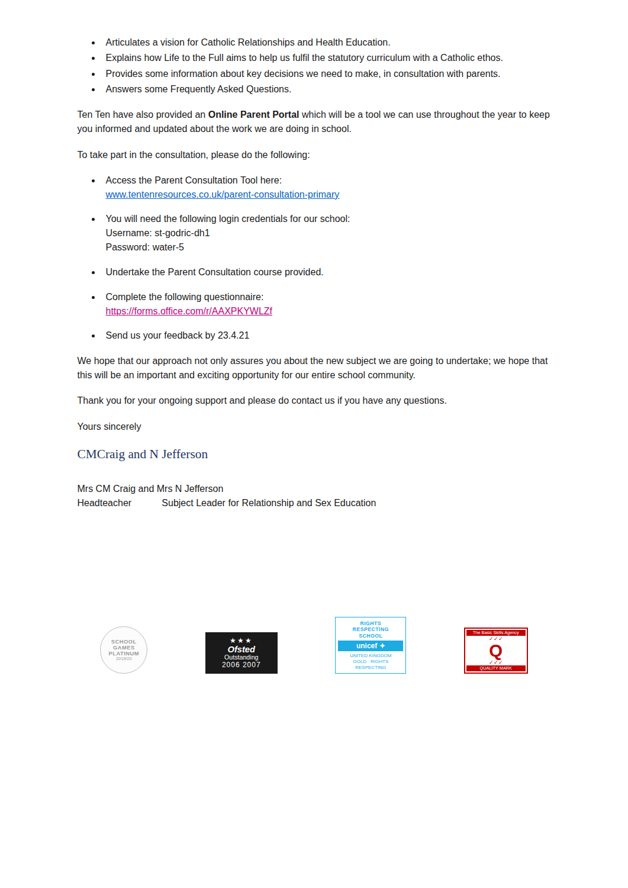Articulates a vision for Catholic Relationships and Health Education.
Explains how Life to the Full aims to help us fulfil the statutory curriculum with a Catholic ethos.
Provides some information about key decisions we need to make, in consultation with parents.
Answers some Frequently Asked Questions.
Ten Ten have also provided an Online Parent Portal which will be a tool we can use throughout the year to keep you informed and updated about the work we are doing in school.
To take part in the consultation, please do the following:
Access the Parent Consultation Tool here:
www.tentenresources.co.uk/parent-consultation-primary
You will need the following login credentials for our school:
Username: st-godric-dh1
Password: water-5
Undertake the Parent Consultation course provided.
Complete the following questionnaire:
https://forms.office.com/r/AAXPKYWLZf
Send us your feedback by 23.4.21
We hope that our approach not only assures you about the new subject we are going to undertake; we hope that this will be an important and exciting opportunity for our entire school community.
Thank you for your ongoing support and please do contact us if you have any questions.
Yours sincerely
CMCraig and N Jefferson
Mrs CM Craig and Mrs N Jefferson
Headteacher Subject Leader for Relationship and Sex Education
SCHOOL GAMES PLATINUM 2019/20
★★★
Ofsted
Outstanding
2006 2007
RIGHTS
RESPECTING
SCHOOL
unicef ✦
UNITED KINGDOM
GOLD · RIGHTS RESPECTING
The Basic Skills Agency
✓✓✓
Q
✓✓✓
QUALITY MARK